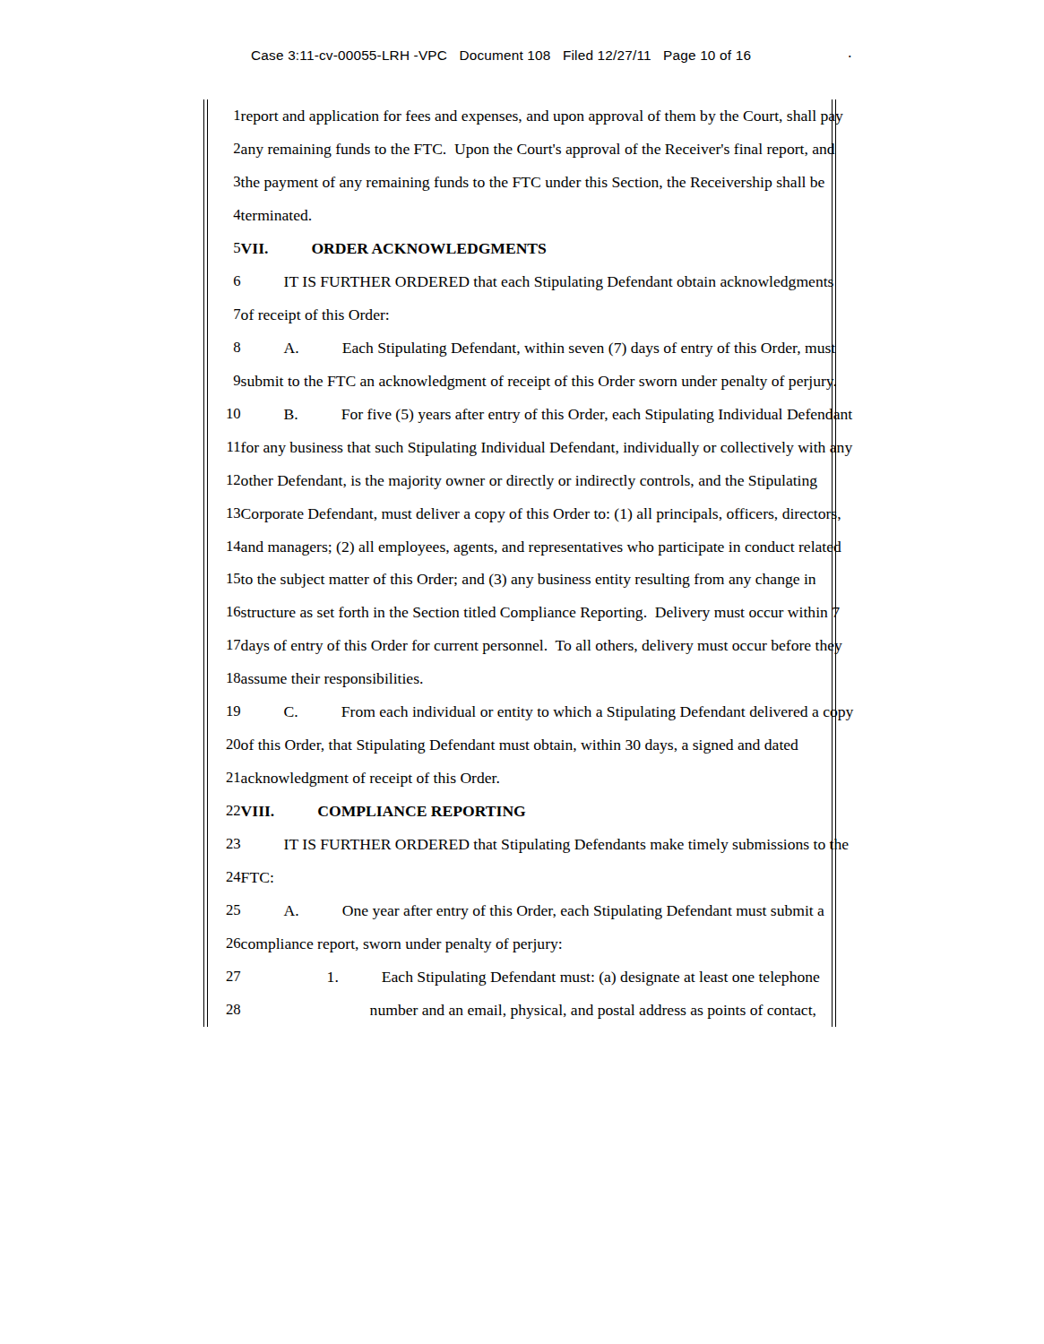.
Case 3:11-cv-00055-LRH -VPC Document 108 Filed 12/27/11 Page 10 of 16
| 1 | report and application for fees and expenses, and upon approval of them by the Court, shall pay |
| 2 | any remaining funds to the FTC. Upon the Court's approval of the Receiver's final report, and |
| 3 | the payment of any remaining funds to the FTC under this Section, the Receivership shall be |
| 4 | terminated. |
| 5 | VII. ORDER ACKNOWLEDGMENTS |
| 6 | IT IS FURTHER ORDERED that each Stipulating Defendant obtain acknowledgments |
| 7 | of receipt of this Order: |
| 8 | A. Each Stipulating Defendant, within seven (7) days of entry of this Order, must |
| 9 | submit to the FTC an acknowledgment of receipt of this Order sworn under penalty of perjury. |
| 10 | B. For five (5) years after entry of this Order, each Stipulating Individual Defendant |
| 11 | for any business that such Stipulating Individual Defendant, individually or collectively with any |
| 12 | other Defendant, is the majority owner or directly or indirectly controls, and the Stipulating |
| 13 | Corporate Defendant, must deliver a copy of this Order to: (1) all principals, officers, directors, |
| 14 | and managers; (2) all employees, agents, and representatives who participate in conduct related |
| 15 | to the subject matter of this Order; and (3) any business entity resulting from any change in |
| 16 | structure as set forth in the Section titled Compliance Reporting. Delivery must occur within 7 |
| 17 | days of entry of this Order for current personnel. To all others, delivery must occur before they |
| 18 | assume their responsibilities. |
| 19 | C. From each individual or entity to which a Stipulating Defendant delivered a copy |
| 20 | of this Order, that Stipulating Defendant must obtain, within 30 days, a signed and dated |
| 21 | acknowledgment of receipt of this Order. |
| 22 | VIII. COMPLIANCE REPORTING |
| 23 | IT IS FURTHER ORDERED that Stipulating Defendants make timely submissions to the |
| 24 | FTC: |
| 25 | A. One year after entry of this Order, each Stipulating Defendant must submit a |
| 26 | compliance report, sworn under penalty of perjury: |
| 27 | 1. Each Stipulating Defendant must: (a) designate at least one telephone |
| 28 | number and an email, physical, and postal address as points of contact, |